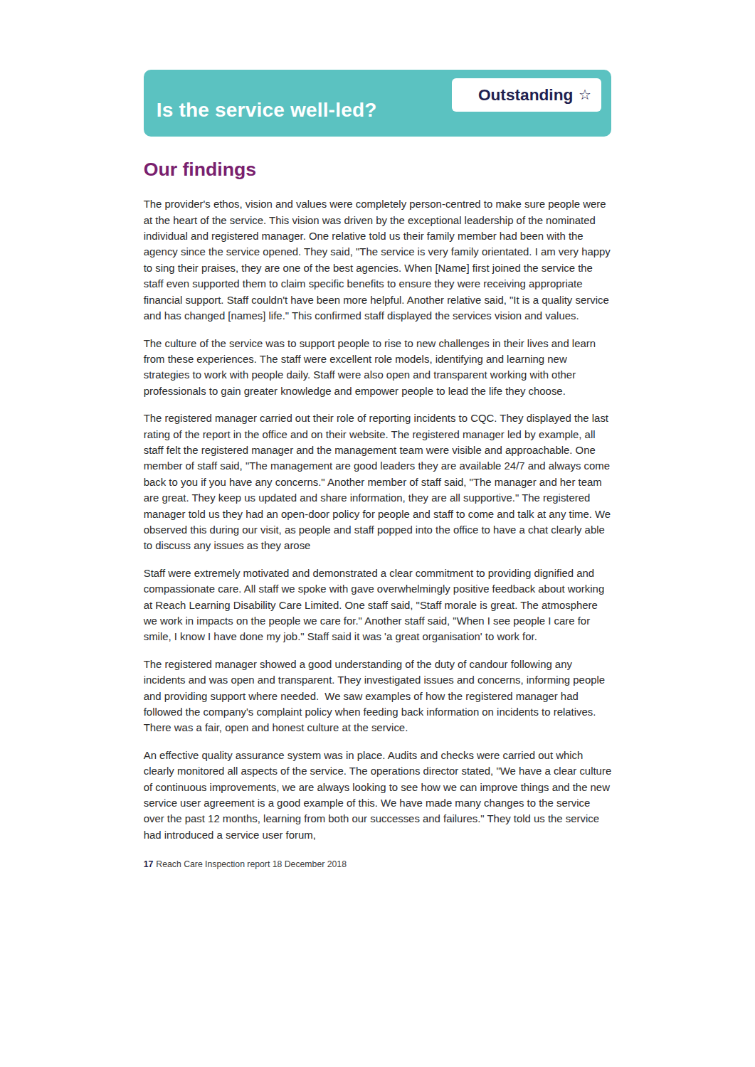Outstanding☆
Is the service well-led?
Our findings
The provider's ethos, vision and values were completely person-centred to make sure people were at the heart of the service. This vision was driven by the exceptional leadership of the nominated individual and registered manager. One relative told us their family member had been with the agency since the service opened. They said, "The service is very family orientated. I am very happy to sing their praises, they are one of the best agencies. When [Name] first joined the service the staff even supported them to claim specific benefits to ensure they were receiving appropriate financial support. Staff couldn't have been more helpful. Another relative said, "It is a quality service and has changed [names] life." This confirmed staff displayed the services vision and values.
The culture of the service was to support people to rise to new challenges in their lives and learn from these experiences. The staff were excellent role models, identifying and learning new strategies to work with people daily. Staff were also open and transparent working with other professionals to gain greater knowledge and empower people to lead the life they choose.
The registered manager carried out their role of reporting incidents to CQC. They displayed the last rating of the report in the office and on their website. The registered manager led by example, all staff felt the registered manager and the management team were visible and approachable. One member of staff said, "The management are good leaders they are available 24/7 and always come back to you if you have any concerns." Another member of staff said, "The manager and her team are great. They keep us updated and share information, they are all supportive." The registered manager told us they had an open-door policy for people and staff to come and talk at any time. We observed this during our visit, as people and staff popped into the office to have a chat clearly able to discuss any issues as they arose
Staff were extremely motivated and demonstrated a clear commitment to providing dignified and compassionate care. All staff we spoke with gave overwhelmingly positive feedback about working at Reach Learning Disability Care Limited. One staff said, "Staff morale is great. The atmosphere we work in impacts on the people we care for." Another staff said, "When I see people I care for smile, I know I have done my job." Staff said it was 'a great organisation' to work for.
The registered manager showed a good understanding of the duty of candour following any incidents and was open and transparent. They investigated issues and concerns, informing people and providing support where needed. We saw examples of how the registered manager had followed the company's complaint policy when feeding back information on incidents to relatives. There was a fair, open and honest culture at the service.
An effective quality assurance system was in place. Audits and checks were carried out which clearly monitored all aspects of the service. The operations director stated, "We have a clear culture of continuous improvements, we are always looking to see how we can improve things and the new service user agreement is a good example of this. We have made many changes to the service over the past 12 months, learning from both our successes and failures." They told us the service had introduced a service user forum,
17 Reach Care Inspection report 18 December 2018